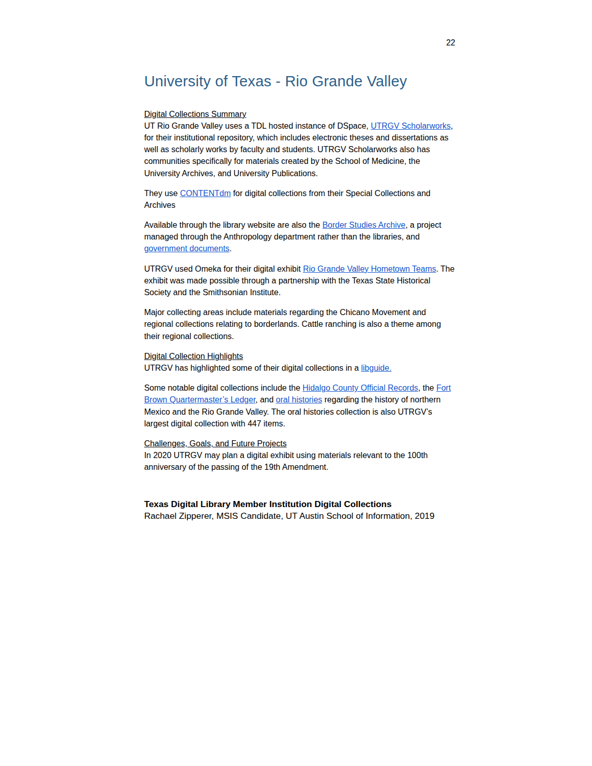22
University of Texas - Rio Grande Valley
Digital Collections Summary
UT Rio Grande Valley uses a TDL hosted instance of DSpace, UTRGV Scholarworks, for their institutional repository, which includes electronic theses and dissertations as well as scholarly works by faculty and students. UTRGV Scholarworks also has communities specifically for materials created by the School of Medicine, the University Archives, and University Publications.
They use CONTENTdm for digital collections from their Special Collections and Archives
Available through the library website are also the Border Studies Archive, a project managed through the Anthropology department rather than the libraries, and government documents.
UTRGV used Omeka for their digital exhibit Rio Grande Valley Hometown Teams. The exhibit was made possible through a partnership with the Texas State Historical Society and the Smithsonian Institute.
Major collecting areas include materials regarding the Chicano Movement and regional collections relating to borderlands. Cattle ranching is also a theme among their regional collections.
Digital Collection Highlights
UTRGV has highlighted some of their digital collections in a libguide.
Some notable digital collections include the Hidalgo County Official Records, the Fort Brown Quartermaster’s Ledger, and oral histories regarding the history of northern Mexico and the Rio Grande Valley. The oral histories collection is also UTRGV’s largest digital collection with 447 items.
Challenges, Goals, and Future Projects
In 2020 UTRGV may plan a digital exhibit using materials relevant to the 100th anniversary of the passing of the 19th Amendment.
Texas Digital Library Member Institution Digital Collections
Rachael Zipperer, MSIS Candidate, UT Austin School of Information, 2019